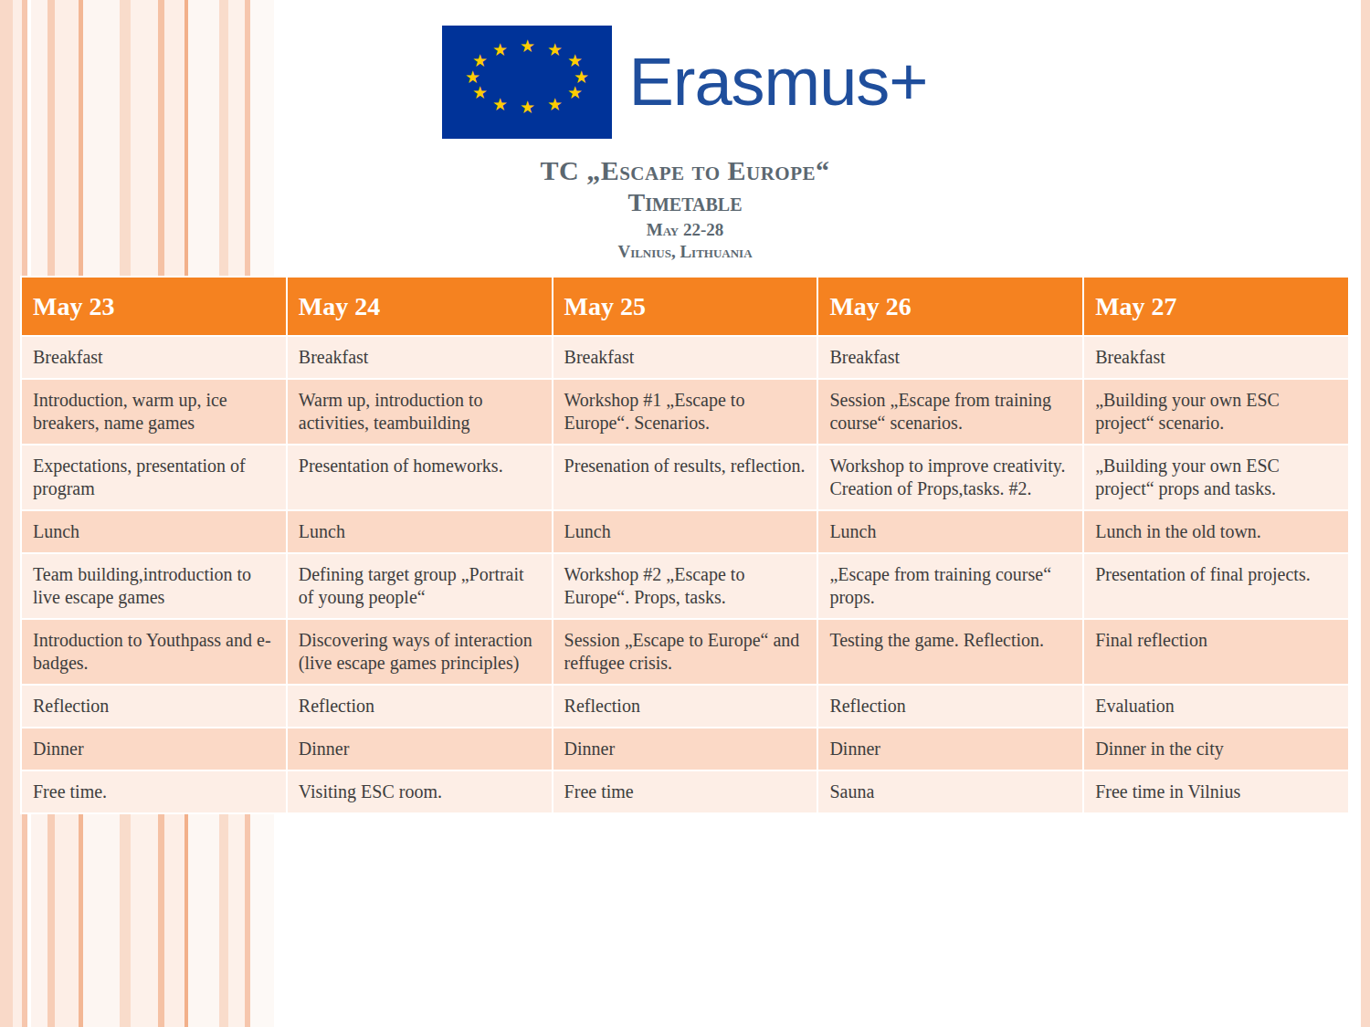★ ★ ★ ★ ★ ★ ★ ★ ★ ★ ★ ★
Erasmus+
TC „Escape to Europe“
Timetable
May 22-28
Vilnius, Lithuania
| May 23 | May 24 | May 25 | May 26 | May 27 |
| --- | --- | --- | --- | --- |
| Breakfast | Breakfast | Breakfast | Breakfast | Breakfast |
| Introduction, warm up, ice breakers, name games | Warm up, introduction to activities, teambuilding | Workshop #1 „Escape to Europe“. Scenarios. | Session „Escape from training course“ scenarios. | „Building your own ESC project“ scenario. |
| Expectations, presentation of program | Presentation of homeworks. | Presenation of results, reflection. | Workshop to improve creativity. Creation of Props,tasks. #2. | „Building your own ESC project“ props and tasks. |
| Lunch | Lunch | Lunch | Lunch | Lunch in the old town. |
| Team building,introduction to live escape games | Defining target group „Portrait of young people“ | Workshop #2 „Escape to Europe“. Props, tasks. | „Escape from training course“ props. | Presentation of final projects. |
| Introduction to Youthpass and e-badges. | Discovering ways of interaction (live escape games principles) | Session „Escape to Europe“ and reffugee crisis. | Testing the game. Reflection. | Final reflection |
| Reflection | Reflection | Reflection | Reflection | Evaluation |
| Dinner | Dinner | Dinner | Dinner | Dinner in the city |
| Free time. | Visiting ESC room. | Free time | Sauna | Free time in Vilnius |